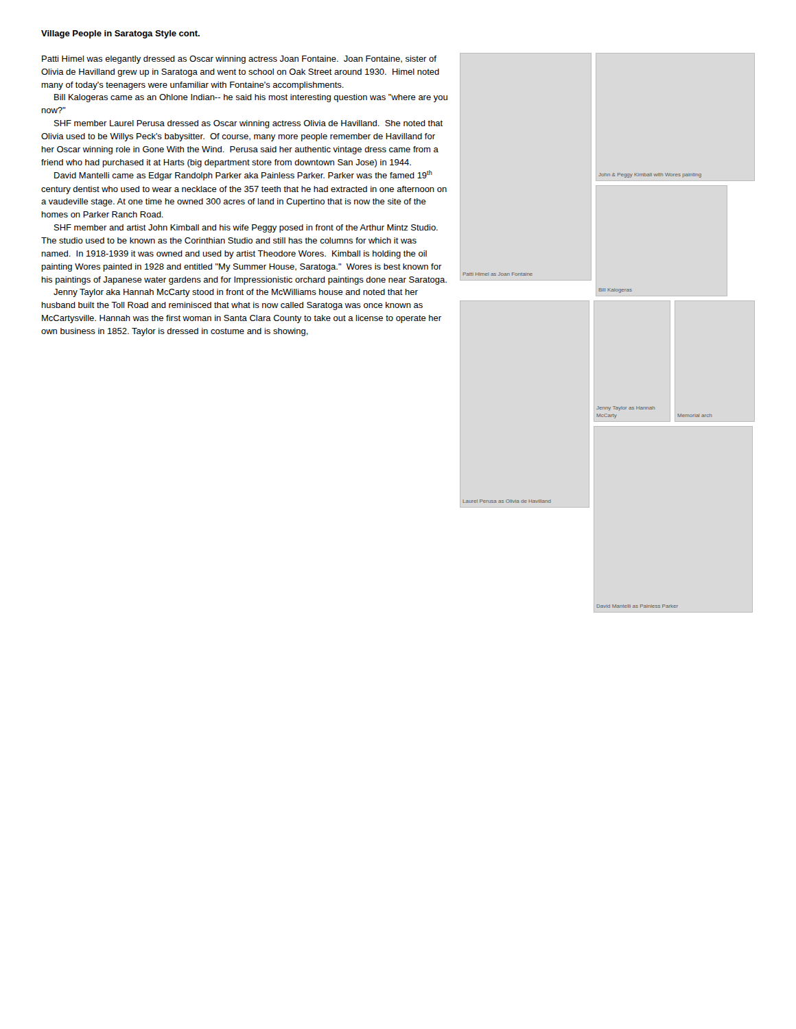Village People in Saratoga Style cont.
Patti Himel as Joan Fontaine
John & Peggy Kimball with Wores painting
Bill Kalogeras
Laurel Perusa as Olivia de Havilland
Jenny Taylor as Hannah McCarty
Memorial arch
David Mantelli as Painless Parker
Patti Himel was elegantly dressed as Oscar winning actress Joan Fontaine. Joan Fontaine, sister of Olivia de Havilland grew up in Saratoga and went to school on Oak Street around 1930. Himel noted many of today's teenagers were unfamiliar with Fontaine's accomplishments.
Bill Kalogeras came as an Ohlone Indian-- he said his most interesting question was "where are you now?"
SHF member Laurel Perusa dressed as Oscar winning actress Olivia de Havilland. She noted that Olivia used to be Willys Peck's babysitter. Of course, many more people remember de Havilland for her Oscar winning role in Gone With the Wind. Perusa said her authentic vintage dress came from a friend who had purchased it at Harts (big department store from downtown San Jose) in 1944.
David Mantelli came as Edgar Randolph Parker aka Painless Parker. Parker was the famed 19th century dentist who used to wear a necklace of the 357 teeth that he had extracted in one afternoon on a vaudeville stage. At one time he owned 300 acres of land in Cupertino that is now the site of the homes on Parker Ranch Road.
SHF member and artist John Kimball and his wife Peggy posed in front of the Arthur Mintz Studio. The studio used to be known as the Corinthian Studio and still has the columns for which it was named. In 1918-1939 it was owned and used by artist Theodore Wores. Kimball is holding the oil painting Wores painted in 1928 and entitled "My Summer House, Saratoga." Wores is best known for his paintings of Japanese water gardens and for Impressionistic orchard paintings done near Saratoga.
Jenny Taylor aka Hannah McCarty stood in front of the McWilliams house and noted that her husband built the Toll Road and reminisced that what is now called Saratoga was once known as McCartysville. Hannah was the first woman in Santa Clara County to take out a license to operate her own business in 1852. Taylor is dressed in costume and is showing,